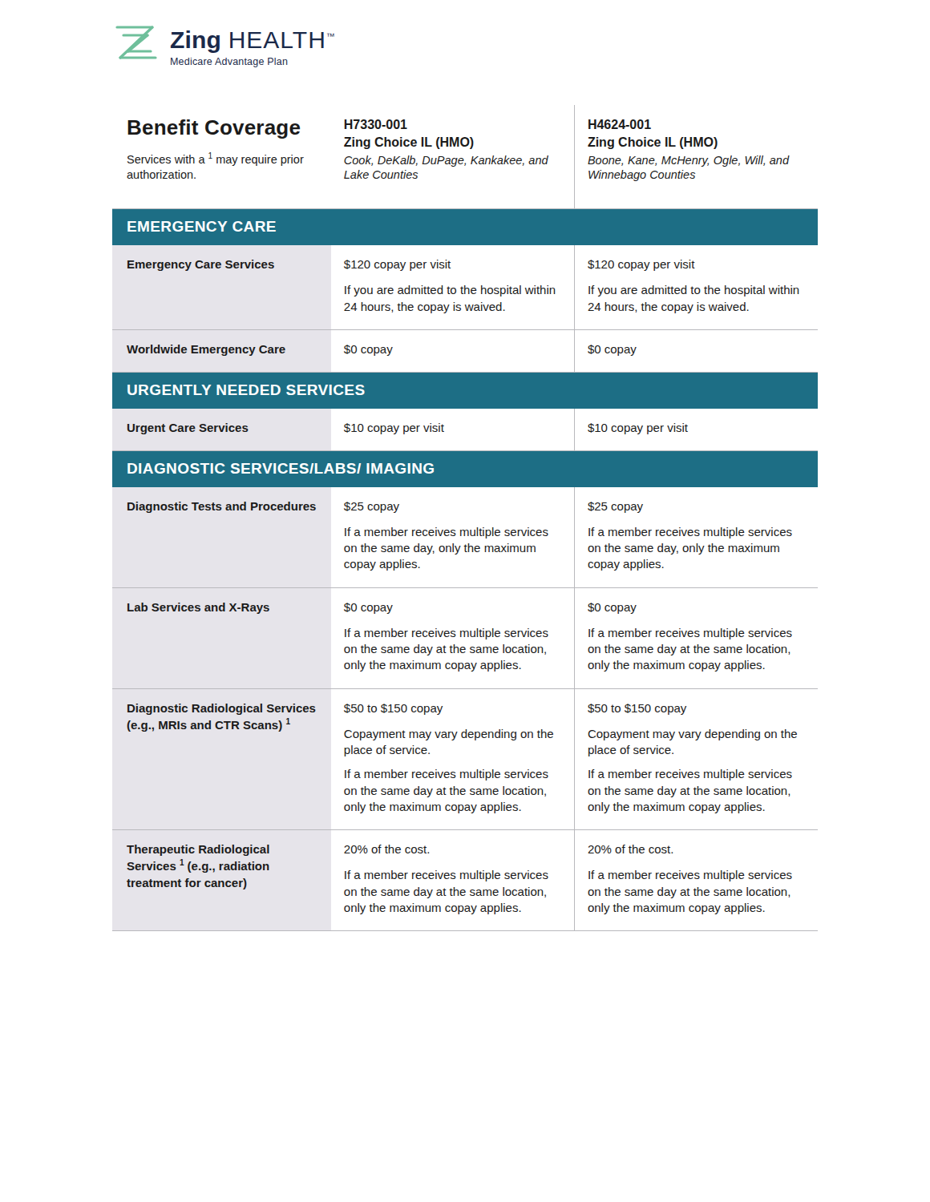Zing HEALTH™
Medicare Advantage Plan
| Benefit Coverage Services with a 1 may require prior authorization. | H7330-001 Zing Choice IL (HMO) Cook, DeKalb, DuPage, Kankakee, and Lake Counties | H4624-001 Zing Choice IL (HMO) Boone, Kane, McHenry, Ogle, Will, and Winnebago Counties |
| --- | --- | --- |
| EMERGENCY CARE |
| Emergency Care Services | $120 copay per visit If you are admitted to the hospital within 24 hours, the copay is waived. | $120 copay per visit If you are admitted to the hospital within 24 hours, the copay is waived. |
| Worldwide Emergency Care | $0 copay | $0 copay |
| URGENTLY NEEDED SERVICES |
| Urgent Care Services | $10 copay per visit | $10 copay per visit |
| DIAGNOSTIC SERVICES/LABS/ IMAGING |
| Diagnostic Tests and Procedures | $25 copay If a member receives multiple services on the same day, only the maximum copay applies. | $25 copay If a member receives multiple services on the same day, only the maximum copay applies. |
| Lab Services and X-Rays | $0 copay If a member receives multiple services on the same day at the same location, only the maximum copay applies. | $0 copay If a member receives multiple services on the same day at the same location, only the maximum copay applies. |
| Diagnostic Radiological Services (e.g., MRIs and CTR Scans) 1 | $50 to $150 copay Copayment may vary depending on the place of service. If a member receives multiple services on the same day at the same location, only the maximum copay applies. | $50 to $150 copay Copayment may vary depending on the place of service. If a member receives multiple services on the same day at the same location, only the maximum copay applies. |
| Therapeutic Radiological Services 1 (e.g., radiation treatment for cancer) | 20% of the cost. If a member receives multiple services on the same day at the same location, only the maximum copay applies. | 20% of the cost. If a member receives multiple services on the same day at the same location, only the maximum copay applies. |